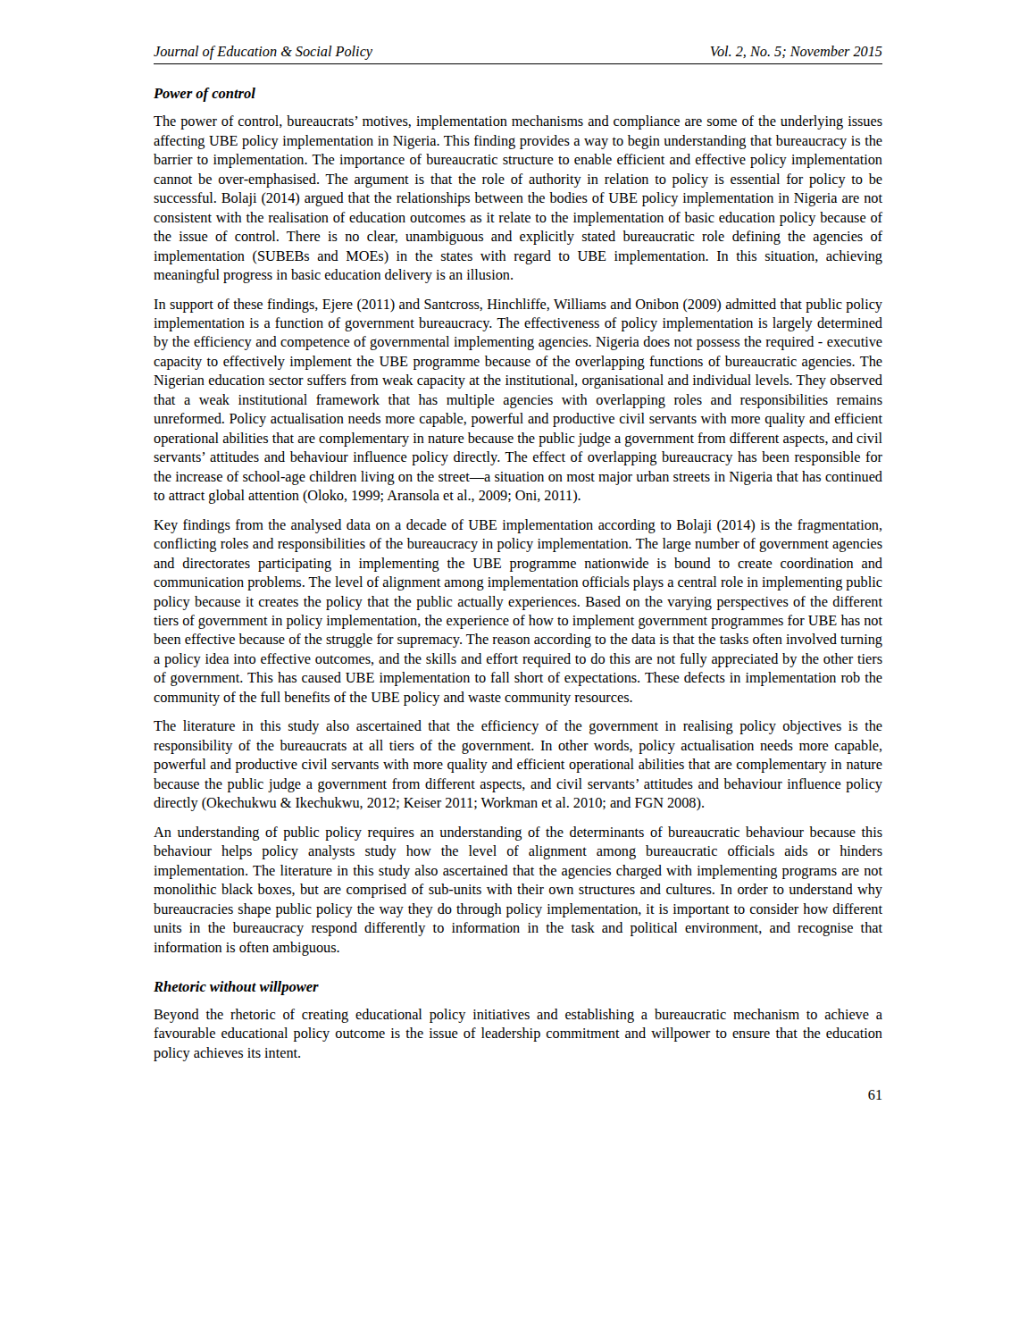Journal of Education & Social Policy Vol. 2, No. 5; November 2015
Power of control
The power of control, bureaucrats’ motives, implementation mechanisms and compliance are some of the underlying issues affecting UBE policy implementation in Nigeria. This finding provides a way to begin understanding that bureaucracy is the barrier to implementation. The importance of bureaucratic structure to enable efficient and effective policy implementation cannot be over-emphasised. The argument is that the role of authority in relation to policy is essential for policy to be successful. Bolaji (2014) argued that the relationships between the bodies of UBE policy implementation in Nigeria are not consistent with the realisation of education outcomes as it relate to the implementation of basic education policy because of the issue of control. There is no clear, unambiguous and explicitly stated bureaucratic role defining the agencies of implementation (SUBEBs and MOEs) in the states with regard to UBE implementation. In this situation, achieving meaningful progress in basic education delivery is an illusion.
In support of these findings, Ejere (2011) and Santcross, Hinchliffe, Williams and Onibon (2009) admitted that public policy implementation is a function of government bureaucracy. The effectiveness of policy implementation is largely determined by the efficiency and competence of governmental implementing agencies. Nigeria does not possess the required - executive capacity to effectively implement the UBE programme because of the overlapping functions of bureaucratic agencies. The Nigerian education sector suffers from weak capacity at the institutional, organisational and individual levels. They observed that a weak institutional framework that has multiple agencies with overlapping roles and responsibilities remains unreformed. Policy actualisation needs more capable, powerful and productive civil servants with more quality and efficient operational abilities that are complementary in nature because the public judge a government from different aspects, and civil servants’ attitudes and behaviour influence policy directly. The effect of overlapping bureaucracy has been responsible for the increase of school-age children living on the street—a situation on most major urban streets in Nigeria that has continued to attract global attention (Oloko, 1999; Aransola et al., 2009; Oni, 2011).
Key findings from the analysed data on a decade of UBE implementation according to Bolaji (2014) is the fragmentation, conflicting roles and responsibilities of the bureaucracy in policy implementation. The large number of government agencies and directorates participating in implementing the UBE programme nationwide is bound to create coordination and communication problems. The level of alignment among implementation officials plays a central role in implementing public policy because it creates the policy that the public actually experiences. Based on the varying perspectives of the different tiers of government in policy implementation, the experience of how to implement government programmes for UBE has not been effective because of the struggle for supremacy. The reason according to the data is that the tasks often involved turning a policy idea into effective outcomes, and the skills and effort required to do this are not fully appreciated by the other tiers of government. This has caused UBE implementation to fall short of expectations. These defects in implementation rob the community of the full benefits of the UBE policy and waste community resources.
The literature in this study also ascertained that the efficiency of the government in realising policy objectives is the responsibility of the bureaucrats at all tiers of the government. In other words, policy actualisation needs more capable, powerful and productive civil servants with more quality and efficient operational abilities that are complementary in nature because the public judge a government from different aspects, and civil servants’ attitudes and behaviour influence policy directly (Okechukwu & Ikechukwu, 2012; Keiser 2011; Workman et al. 2010; and FGN 2008).
An understanding of public policy requires an understanding of the determinants of bureaucratic behaviour because this behaviour helps policy analysts study how the level of alignment among bureaucratic officials aids or hinders implementation. The literature in this study also ascertained that the agencies charged with implementing programs are not monolithic black boxes, but are comprised of sub-units with their own structures and cultures. In order to understand why bureaucracies shape public policy the way they do through policy implementation, it is important to consider how different units in the bureaucracy respond differently to information in the task and political environment, and recognise that information is often ambiguous.
Rhetoric without willpower
Beyond the rhetoric of creating educational policy initiatives and establishing a bureaucratic mechanism to achieve a favourable educational policy outcome is the issue of leadership commitment and willpower to ensure that the education policy achieves its intent.
61